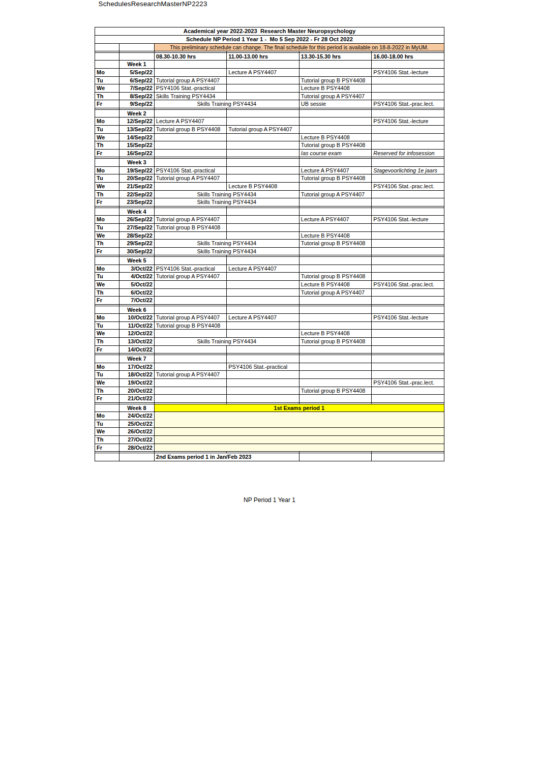SchedulesResearchMasterNP2223
| Academical year 2022-2023 Research Master Neuropsychology |
| Schedule NP Period 1 Year 1 - Mo 5 Sep 2022 - Fr 28 Oct 2022 |
| | | This preliminary schedule can change. The final schedule for this period is available on 18-8-2022 in MyUM. |
| | | 08.30-10.30 hrs | 11.00-13.00 hrs | 13.30-15.30 hrs | 16.00-18.00 hrs |
| | Week 1 | | | | |
| Mo | 5/Sep/22 | | Lecture A PSY4407 | | PSY4106 Stat.-lecture |
| Tu | 6/Sep/22 | Tutorial group A PSY4407 | | Tutorial group B PSY4408 | |
| We | 7/Sep/22 | PSY4106 Stat.-practical | | Lecture B PSY4408 | |
| Th | 8/Sep/22 | Skills Training PSY4434 | | Tutorial group A PSY4407 | |
| Fr | 9/Sep/22 | Skills Training PSY4434 | UB sessie | PSY4106 Stat.-prac.lect. |
| | Week 2 | | | | |
| Mo | 12/Sep/22 | Lecture A PSY4407 | | | PSY4106 Stat.-lecture |
| Tu | 13/Sep/22 | Tutorial group B PSY4408 | Tutorial group A PSY4407 | | |
| We | 14/Sep/22 | | | Lecture B PSY4408 | |
| Th | 15/Sep/22 | | | Tutorial group B PSY4408 | |
| Fr | 16/Sep/22 | | | Ias course exam | Reserved for infosession |
| | Week 3 | | | | |
| Mo | 19/Sep/22 | PSY4106 Stat.-practical | | Lecture A PSY4407 | Stagevoorlichting 1e jaars |
| Tu | 20/Sep/22 | Tutorial group A PSY4407 | | Tutorial group B PSY4408 | |
| We | 21/Sep/22 | | Lecture B PSY4408 | | PSY4106 Stat.-prac.lect. |
| Th | 22/Sep/22 | Skills Training PSY4434 | Tutorial group A PSY4407 | |
| Fr | 23/Sep/22 | Skills Training PSY4434 | | |
| | Week 4 | | | | |
| Mo | 26/Sep/22 | Tutorial group A PSY4407 | | Lecture A PSY4407 | PSY4106 Stat.-lecture |
| Tu | 27/Sep/22 | Tutorial group B PSY4408 | | | |
| We | 28/Sep/22 | | | Lecture B PSY4408 | |
| Th | 29/Sep/22 | Skills Training PSY4434 | Tutorial group B PSY4408 | |
| Fr | 30/Sep/22 | Skills Training PSY4434 | | |
| | Week 5 | | | | |
| Mo | 3/Oct/22 | PSY4106 Stat.-practical | Lecture A PSY4407 | | |
| Tu | 4/Oct/22 | Tutorial group A PSY4407 | | Tutorial group B PSY4408 | |
| We | 5/Oct/22 | | | Lecture B PSY4408 | PSY4106 Stat.-prac.lect. |
| Th | 6/Oct/22 | | | Tutorial group A PSY4407 | |
| Fr | 7/Oct/22 | | | | |
| | Week 6 | | | | |
| Mo | 10/Oct/22 | Tutorial group A PSY4407 | Lecture A PSY4407 | | PSY4106 Stat.-lecture |
| Tu | 11/Oct/22 | Tutorial group B PSY4408 | | | |
| We | 12/Oct/22 | | | Lecture B PSY4408 | |
| Th | 13/Oct/22 | Skills Training PSY4434 | Tutorial group B PSY4408 | |
| Fr | 14/Oct/22 | | | | |
| | Week 7 | | | | |
| Mo | 17/Oct/22 | | PSY4106 Stat.-practical | | |
| Tu | 18/Oct/22 | Tutorial group A PSY4407 | | | |
| We | 19/Oct/22 | | | | PSY4106 Stat.-prac.lect. |
| Th | 20/Oct/22 | | | Tutorial group B PSY4408 | |
| Fr | 21/Oct/22 | | | | |
| | Week 8 | 1st Exams period 1 |
| Mo | 24/Oct/22 | |
| Tu | 25/Oct/22 |
| We | 26/Oct/22 | |
| Th | 27/Oct/22 | |
| Fr | 28/Oct/22 | |
| | | 2nd Exams period 1 in Jan/Feb 2023 | | |
NP Period 1 Year 1